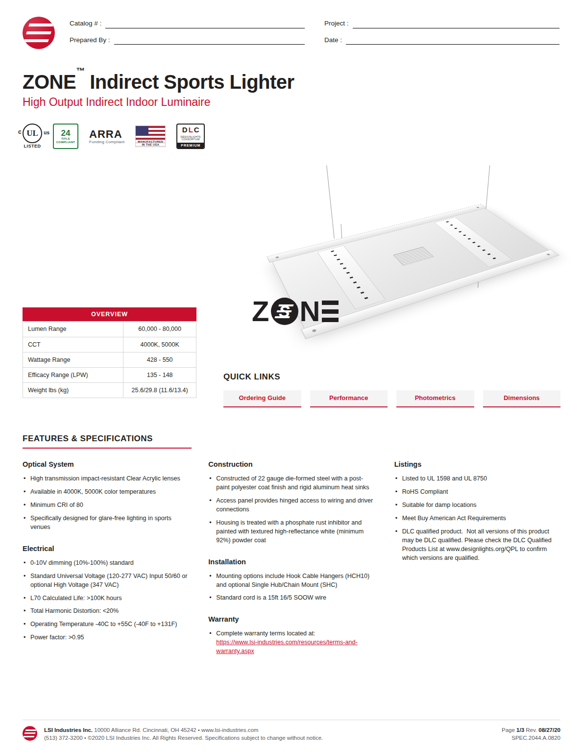Catalog # :
Project :
Prepared By :
Date :
ZONE™ Indirect Sports Lighter
High Output Indirect Indoor Luminaire
UL
LISTED
24
TITLE
COMPLIANT
ARRA
Funding Compliant
MANUFACTURED
IN THE USA
DLC
DESIGNLIGHTS
CONSORTIUM
PREMIUM
OVERVIEW
| Lumen Range | 60,000 - 80,000 |
| CCT | 4000K, 5000K |
| Wattage Range | 428 - 550 |
| Efficacy Range (LPW) | 135 - 148 |
| Weight lbs (kg) | 25.6/29.8 (11.6/13.4) |
ZSN
QUICK LINKS
Ordering Guide Performance Photometrics Dimensions
FEATURES & SPECIFICATIONS
Optical System
High transmission impact-resistant Clear Acrylic lenses
Available in 4000K, 5000K color temperatures
Minimum CRI of 80
Specifically designed for glare-free lighting in sports venues
Electrical
0-10V dimming (10%-100%) standard
Standard Universal Voltage (120-277 VAC) Input 50/60 or optional High Voltage (347 VAC)
L70 Calculated Life: >100K hours
Total Harmonic Distortion: <20%
Operating Temperature -40C to +55C (-40F to +131F)
Power factor: >0.95
Construction
Constructed of 22 gauge die-formed steel with a post-paint polyester coat finish and rigid aluminum heat sinks
Access panel provides hinged access to wiring and driver connections
Housing is treated with a phosphate rust inhibitor and painted with textured high-reflectance white (minimum 92%) powder coat
Installation
Mounting options include Hook Cable Hangers (HCH10) and optional Single Hub/Chain Mount (SHC)
Standard cord is a 15ft 16/5 SOOW wire
Warranty
Complete warranty terms located at:
https://www.lsi-industries.com/resources/terms-and-warranty.aspx
Listings
Listed to UL 1598 and UL 8750
RoHS Compliant
Suitable for damp locations
Meet Buy American Act Requirements
DLC qualified product. Not all versions of this product may be DLC qualified. Please check the DLC Qualified Products List at www.designlights.org/QPL to confirm which versions are qualified.
LSI Industries Inc. 10000 Alliance Rd. Cincinnati, OH 45242 • www.lsi-industries.com
(513) 372-3200 • ©2020 LSI Industries Inc. All Rights Reserved. Specifications subject to change without notice.
Page 1/3 Rev. 08/27/20
SPEC.2044.A.0820